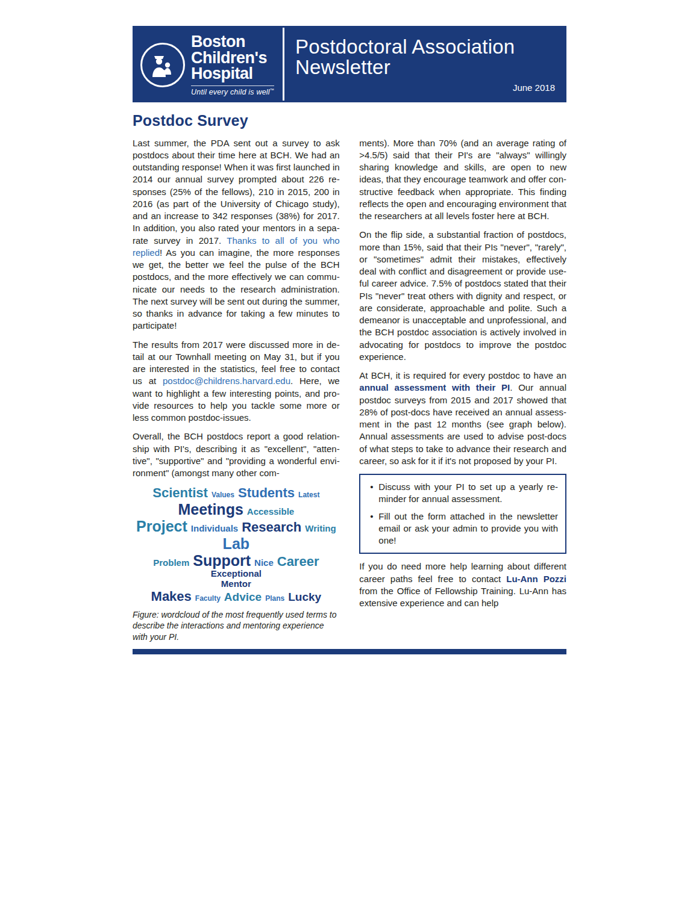Boston Children's Hospital Until every child is well™
Postdoctoral Association
Newsletter
June 2018
Postdoc Survey
Last summer, the PDA sent out a survey to ask postdocs about their time here at BCH. We had an outstanding response! When it was first launched in 2014 our annual survey prompted about 226 responses (25% of the fellows), 210 in 2015, 200 in 2016 (as part of the University of Chicago study), and an increase to 342 responses (38%) for 2017. In addition, you also rated your mentors in a separate survey in 2017. Thanks to all of you who replied! As you can imagine, the more responses we get, the better we feel the pulse of the BCH postdocs, and the more effectively we can communicate our needs to the research administration. The next survey will be sent out during the summer, so thanks in advance for taking a few minutes to participate!
The results from 2017 were discussed more in detail at our Townhall meeting on May 31, but if you are interested in the statistics, feel free to contact us at postdoc@childrens.harvard.edu. Here, we want to highlight a few interesting points, and provide resources to help you tackle some more or less common postdoc-issues.
Overall, the BCH postdocs report a good relationship with PI's, describing it as "excellent", "attentive", "supportive" and "providing a wonderful environment" (amongst many other com-
Scientist Values Students Latest Meetings Accessible
Project Individuals Research Writing Lab
Problem Support Nice Career Exceptional
Mentor
Makes Faculty Advice Plans Lucky
Figure: wordcloud of the most frequently used terms to describe the interactions and mentoring experience with your PI.
ments). More than 70% (and an average rating of >4.5/5) said that their PI's are "always" willingly sharing knowledge and skills, are open to new ideas, that they encourage teamwork and offer constructive feedback when appropriate. This finding reflects the open and encouraging environment that the researchers at all levels foster here at BCH.
On the flip side, a substantial fraction of postdocs, more than 15%, said that their PIs "never", "rarely", or "sometimes" admit their mistakes, effectively deal with conflict and disagreement or provide useful career advice. 7.5% of postdocs stated that their PIs "never" treat others with dignity and respect, or are considerate, approachable and polite. Such a demeanor is unacceptable and unprofessional, and the BCH postdoc association is actively involved in advocating for postdocs to improve the postdoc experience.
At BCH, it is required for every postdoc to have an annual assessment with their PI. Our annual postdoc surveys from 2015 and 2017 showed that 28% of post-docs have received an annual assessment in the past 12 months (see graph below). Annual assessments are used to advise post-docs of what steps to take to advance their research and career, so ask for it if it's not proposed by your PI.
Discuss with your PI to set up a yearly reminder for annual assessment.
Fill out the form attached in the newsletter email or ask your admin to provide you with one!
If you do need more help learning about different career paths feel free to contact Lu-Ann Pozzi from the Office of Fellowship Training. Lu-Ann has extensive experience and can help